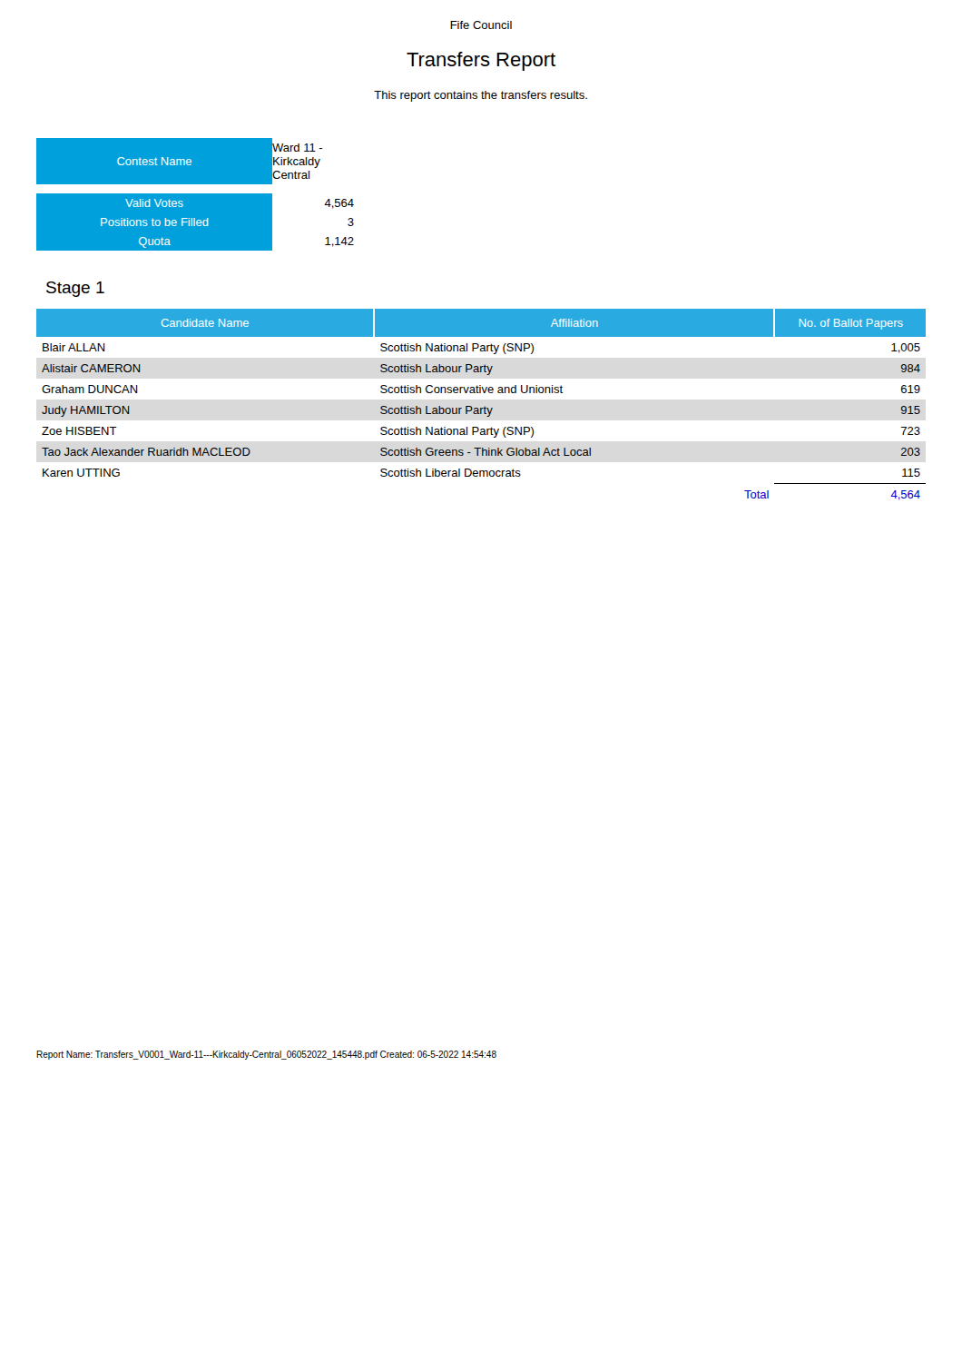Fife Council
Transfers Report
This report contains the transfers results.
| Contest Name | Ward 11 - Kirkcaldy Central |
| Valid Votes | 4,564 |
| Positions to be Filled | 3 |
| Quota | 1,142 |
Stage 1
| Candidate Name | Affiliation | No. of Ballot Papers |
| --- | --- | --- |
| Blair ALLAN | Scottish National Party (SNP) | 1,005 |
| Alistair CAMERON | Scottish Labour Party | 984 |
| Graham DUNCAN | Scottish Conservative and Unionist | 619 |
| Judy HAMILTON | Scottish Labour Party | 915 |
| Zoe HISBENT | Scottish National Party (SNP) | 723 |
| Tao Jack Alexander Ruaridh MACLEOD | Scottish Greens - Think Global Act Local | 203 |
| Karen UTTING | Scottish Liberal Democrats | 115 |
| | Total | 4,564 |
Report Name: Transfers_V0001_Ward-11---Kirkcaldy-Central_06052022_145448.pdf Created: 06-5-2022 14:54:48